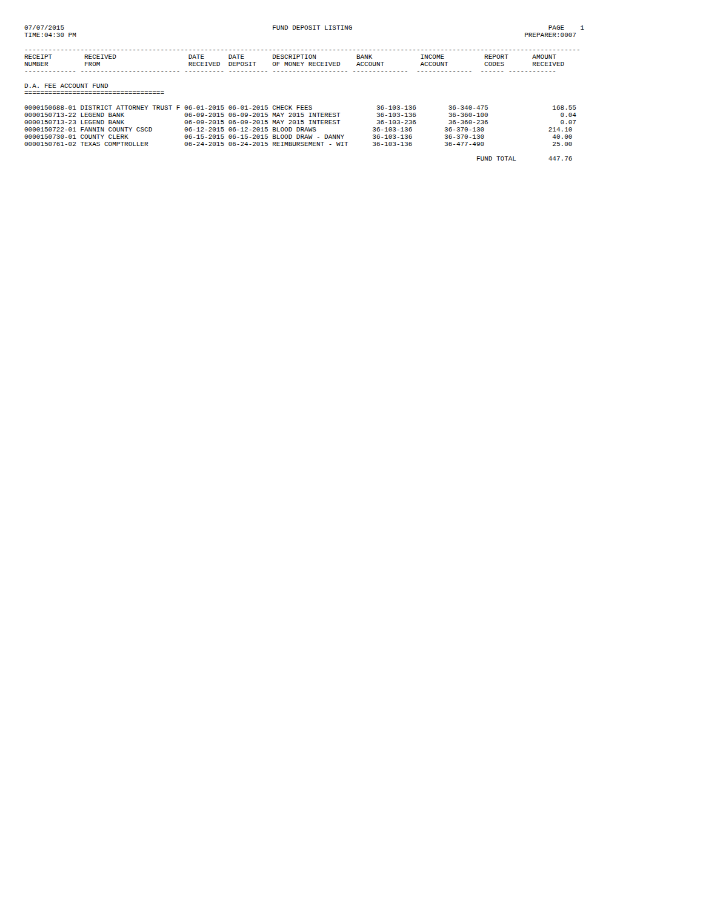07/07/2015                                                    FUND DEPOSIT LISTING                                                 PAGE    1
TIME:04:30 PM                                                                                                                PREPARER:0007

-------------------------------------------------------------------------------------------------------------------------------------------
RECEIPT        RECEIVED                  DATE      DATE       DESCRIPTION          BANK            INCOME          REPORT      AMOUNT
NUMBER         FROM                      RECEIVED  DEPOSIT    OF MONEY RECEIVED    ACCOUNT         ACCOUNT         CODES       RECEIVED
------------- ------------------------- ---------- ---------- ------------------- --------------  --------------  ------ ------------

D.A. FEE ACCOUNT FUND
===================================

0000150688-01 DISTRICT ATTORNEY TRUST F 06-01-2015 06-01-2015 CHECK FEES                36-103-136        36-340-475                168.55
0000150713-22 LEGEND BANK               06-09-2015 06-09-2015 MAY 2015 INTEREST         36-103-136        36-360-100                  0.04
0000150713-23 LEGEND BANK               06-09-2015 06-09-2015 MAY 2015 INTEREST         36-103-236        36-360-236                  0.07
0000150722-01 FANNIN COUNTY CSCD        06-12-2015 06-12-2015 BLOOD DRAWS              36-103-136        36-370-130                214.10
0000150730-01 COUNTY CLERK              06-15-2015 06-15-2015 BLOOD DRAW - DANNY       36-103-136        36-370-130                 40.00
0000150761-02 TEXAS COMPTROLLER         06-24-2015 06-24-2015 REIMBURSEMENT - WIT      36-103-136        36-477-490                 25.00

                                                                                                                 FUND TOTAL        447.76